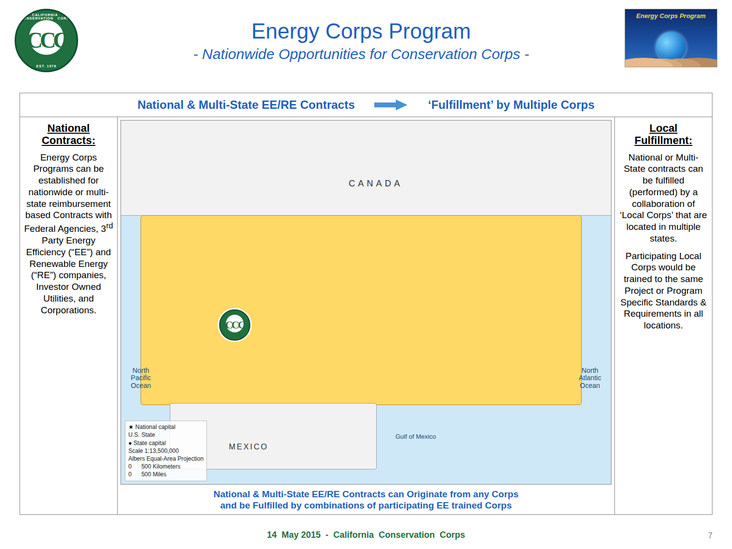CALIFORNIA CONSERVATION CORPS
CCC
EST. 1976
Energy Corps Program
- Nationwide Opportunities for Conservation Corps -
Energy Corps Program
National & Multi-State EE/RE Contracts ‘Fulfillment’ by Multiple Corps
National
Contracts:
Energy Corps Programs can be established for nationwide or multi-state reimbursement based Contracts with Federal Agencies, 3rd Party Energy Efficiency (“EE”) and Renewable Energy (“RE”) companies, Investor Owned Utilities, and Corporations.
CANADA
MEXICO
North
Pacific
Ocean
North
Atlantic
Ocean
Gulf of Mexico
CCC
★ National capital
U.S. State
● State capital
Scale 1:13,500,000
Albers Equal-Area Projection
0 500 Kilometers
0 500 Miles
National & Multi-State EE/RE Contracts can Originate from any Corps
and be Fulfilled by combinations of participating EE trained Corps
Local
Fulfillment:
National or Multi-State contracts can be fulfilled (performed) by a collaboration of ‘Local Corps’ that are located in multiple states.
Participating Local Corps would be trained to the same Project or Program Specific Standards & Requirements in all locations.
14 May 2015 - California Conservation Corps
7